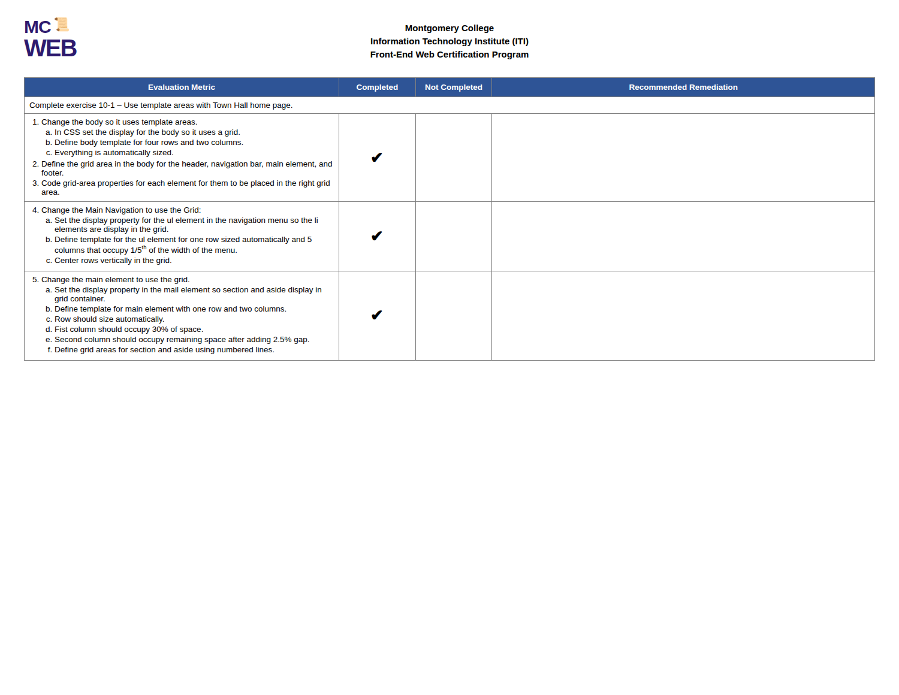MC 📜
WEB
Montgomery College
Information Technology Institute (ITI)
Front-End Web Certification Program
| Evaluation Metric | Completed | Not Completed | Recommended Remediation |
| --- | --- | --- | --- |
| Complete exercise 10-1 – Use template areas with Town Hall home page. |
| Change the body so it uses template areas. In CSS set the display for the body so it uses a grid. Define body template for four rows and two columns. Everything is automatically sized. Define the grid area in the body for the header, navigation bar, main element, and footer. Code grid-area properties for each element for them to be placed in the right grid area. | ✔ | | |
| Change the Main Navigation to use the Grid: Set the display property for the ul element in the navigation menu so the li elements are display in the grid. Define template for the ul element for one row sized automatically and 5 columns that occupy 1/5 th of the width of the menu. Center rows vertically in the grid. | ✔ | | |
| Change the main element to use the grid. Set the display property in the mail element so section and aside display in grid container. Define template for main element with one row and two columns. Row should size automatically. Fist column should occupy 30% of space. Second column should occupy remaining space after adding 2.5% gap. Define grid areas for section and aside using numbered lines. | ✔ | | |